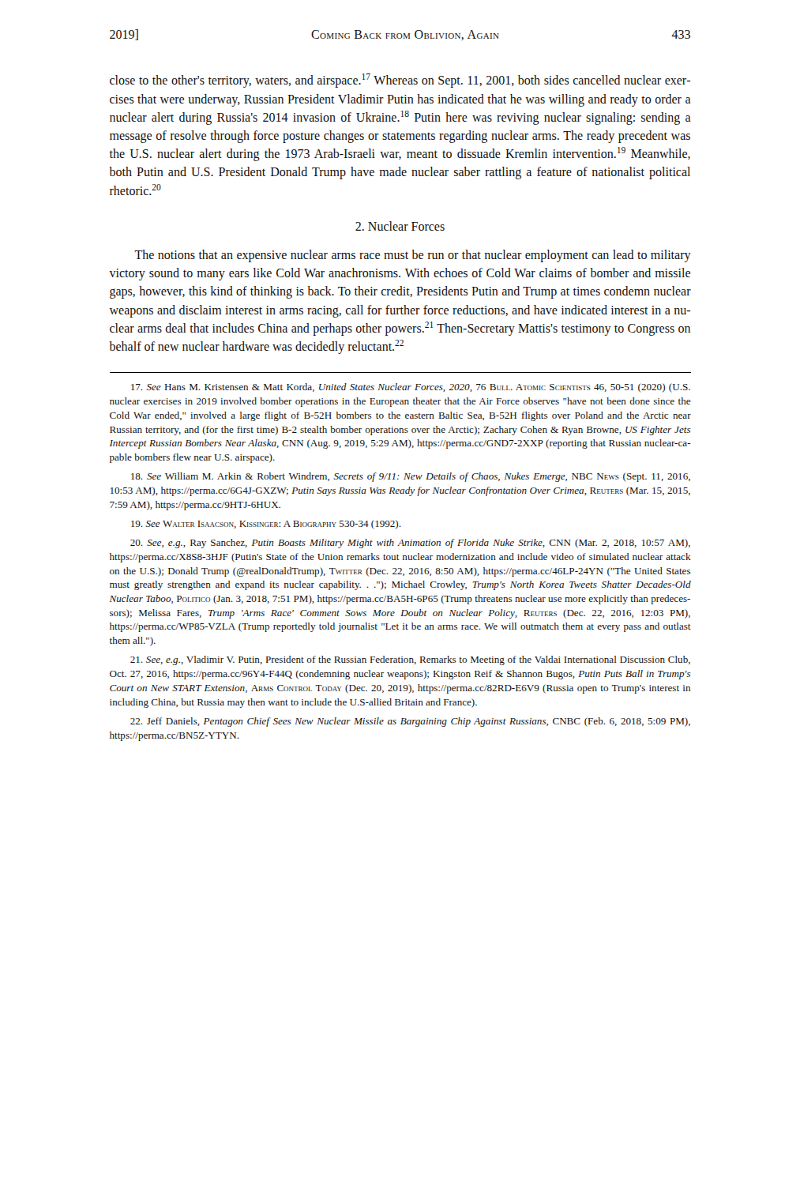2019] Coming Back from Oblivion, Again 433
close to the other's territory, waters, and airspace.17 Whereas on Sept. 11, 2001, both sides cancelled nuclear exercises that were underway, Russian President Vladimir Putin has indicated that he was willing and ready to order a nuclear alert during Russia's 2014 invasion of Ukraine.18 Putin here was reviving nuclear signaling: sending a message of resolve through force posture changes or statements regarding nuclear arms. The ready precedent was the U.S. nuclear alert during the 1973 Arab-Israeli war, meant to dissuade Kremlin intervention.19 Meanwhile, both Putin and U.S. President Donald Trump have made nuclear saber rattling a feature of nationalist political rhetoric.20
2. Nuclear Forces
The notions that an expensive nuclear arms race must be run or that nuclear employment can lead to military victory sound to many ears like Cold War anachronisms. With echoes of Cold War claims of bomber and missile gaps, however, this kind of thinking is back. To their credit, Presidents Putin and Trump at times condemn nuclear weapons and disclaim interest in arms racing, call for further force reductions, and have indicated interest in a nuclear arms deal that includes China and perhaps other powers.21 Then-Secretary Mattis's testimony to Congress on behalf of new nuclear hardware was decidedly reluctant.22
See Hans M. Kristensen & Matt Korda, United States Nuclear Forces, 2020, 76 Bull. Atomic Scientists 46, 50-51 (2020) (U.S. nuclear exercises in 2019 involved bomber operations in the European theater that the Air Force observes "have not been done since the Cold War ended," involved a large flight of B-52H bombers to the eastern Baltic Sea, B-52H flights over Poland and the Arctic near Russian territory, and (for the first time) B-2 stealth bomber operations over the Arctic); Zachary Cohen & Ryan Browne, US Fighter Jets Intercept Russian Bombers Near Alaska, CNN (Aug. 9, 2019, 5:29 AM), https://perma.cc/GND7-2XXP (reporting that Russian nuclear-capable bombers flew near U.S. airspace).
See William M. Arkin & Robert Windrem, Secrets of 9/11: New Details of Chaos, Nukes Emerge, NBC News (Sept. 11, 2016, 10:53 AM), https://perma.cc/6G4J-GXZW; Putin Says Russia Was Ready for Nuclear Confrontation Over Crimea, Reuters (Mar. 15, 2015, 7:59 AM), https://perma.cc/9HTJ-6HUX.
See Walter Isaacson, Kissinger: A Biography 530-34 (1992).
See, e.g., Ray Sanchez, Putin Boasts Military Might with Animation of Florida Nuke Strike, CNN (Mar. 2, 2018, 10:57 AM), https://perma.cc/X8S8-3HJF (Putin's State of the Union remarks tout nuclear modernization and include video of simulated nuclear attack on the U.S.); Donald Trump (@realDonaldTrump), Twitter (Dec. 22, 2016, 8:50 AM), https://perma.cc/46LP-24YN ("The United States must greatly strengthen and expand its nuclear capability. . ."); Michael Crowley, Trump's North Korea Tweets Shatter Decades-Old Nuclear Taboo, Politico (Jan. 3, 2018, 7:51 PM), https://perma.cc/BA5H-6P65 (Trump threatens nuclear use more explicitly than predecessors); Melissa Fares, Trump 'Arms Race' Comment Sows More Doubt on Nuclear Policy, Reuters (Dec. 22, 2016, 12:03 PM), https://perma.cc/WP85-VZLA (Trump reportedly told journalist "Let it be an arms race. We will outmatch them at every pass and outlast them all.").
See, e.g., Vladimir V. Putin, President of the Russian Federation, Remarks to Meeting of the Valdai International Discussion Club, Oct. 27, 2016, https://perma.cc/96Y4-F44Q (condemning nuclear weapons); Kingston Reif & Shannon Bugos, Putin Puts Ball in Trump's Court on New START Extension, Arms Control Today (Dec. 20, 2019), https://perma.cc/82RD-E6V9 (Russia open to Trump's interest in including China, but Russia may then want to include the U.S-allied Britain and France).
Jeff Daniels, Pentagon Chief Sees New Nuclear Missile as Bargaining Chip Against Russians, CNBC (Feb. 6, 2018, 5:09 PM), https://perma.cc/BN5Z-YTYN.